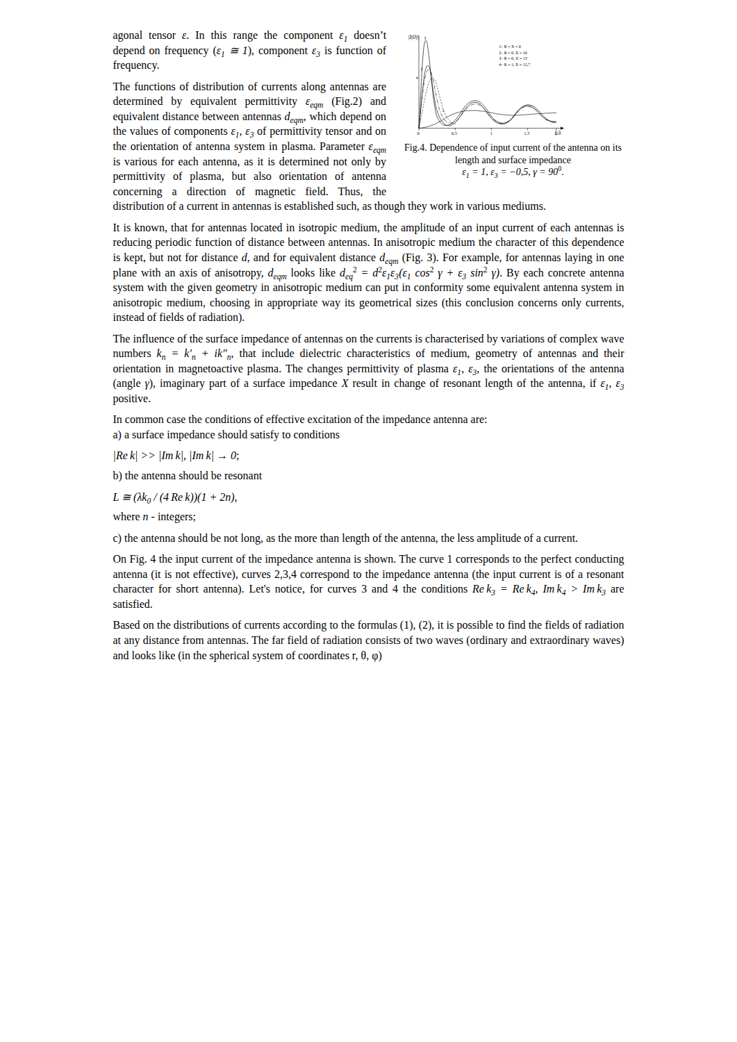|I(0)| L/λ 0 0,5 1 1,5 2 1– R = X = 0 2– R = 0, X = 10 3– R = 0, X = 13 4– R = 1, X = 12,7 3 2 4 1
Fig.4. Dependence of input current of the antenna on its length and surface impedance
ε1 = 1, ε3 = −0,5, γ = 900.
agonal tensor ε. In this range the component ε1 doesn’t depend on frequency (ε1 ≅ 1), component ε3 is function of frequency.
The functions of distribution of currents along antennas are determined by equivalent permittivity εeqm (Fig.2) and equivalent distance between antennas deqm, which depend on the values of components ε1, ε3 of permittivity tensor and on the orientation of antenna system in plasma. Parameter εeqm is various for each antenna, as it is determined not only by permittivity of plasma, but also orientation of antenna concerning a direction of magnetic field. Thus, the distribution of a current in antennas is established such, as though they work in various mediums.
It is known, that for antennas located in isotropic medium, the amplitude of an input current of each antennas is reducing periodic function of distance between antennas. In anisotropic medium the character of this dependence is kept, but not for distance d, and for equivalent distance deqm (Fig. 3). For example, for antennas laying in one plane with an axis of anisotropy, deqm looks like deq2 = d2ε1ε3(ε1 cos2 γ + ε3 sin2 γ). By each concrete antenna system with the given geometry in anisotropic medium can put in conformity some equivalent antenna system in anisotropic medium, choosing in appropriate way its geometrical sizes (this conclusion concerns only currents, instead of fields of radiation).
The influence of the surface impedance of antennas on the currents is characterised by variations of complex wave numbers kn = k′n + ik″n, that include dielectric characteristics of medium, geometry of antennas and their orientation in magnetoactive plasma. The changes permittivity of plasma ε1, ε3, the orientations of the antenna (angle γ), imaginary part of a surface impedance X result in change of resonant length of the antenna, if ε1, ε3 positive.
In common case the conditions of effective excitation of the impedance antenna are:
a) a surface impedance should satisfy to conditions
|Re k| >> |Im k|, |Im k| → 0;
b) the antenna should be resonant
L ≅ (λk0 / (4 Re k))(1 + 2n),
where n - integers;
c) the antenna should be not long, as the more than length of the antenna, the less amplitude of a current.
On Fig. 4 the input current of the impedance antenna is shown. The curve 1 corresponds to the perfect conducting antenna (it is not effective), curves 2,3,4 correspond to the impedance antenna (the input current is of a resonant character for short antenna). Let's notice, for curves 3 and 4 the conditions Re k3 = Re k4, Im k4 > Im k3 are satisfied.
Based on the distributions of currents according to the formulas (1), (2), it is possible to find the fields of radiation at any distance from antennas. The far field of radiation consists of two waves (ordinary and extraordinary waves) and looks like (in the spherical system of coordinates r, θ, φ)